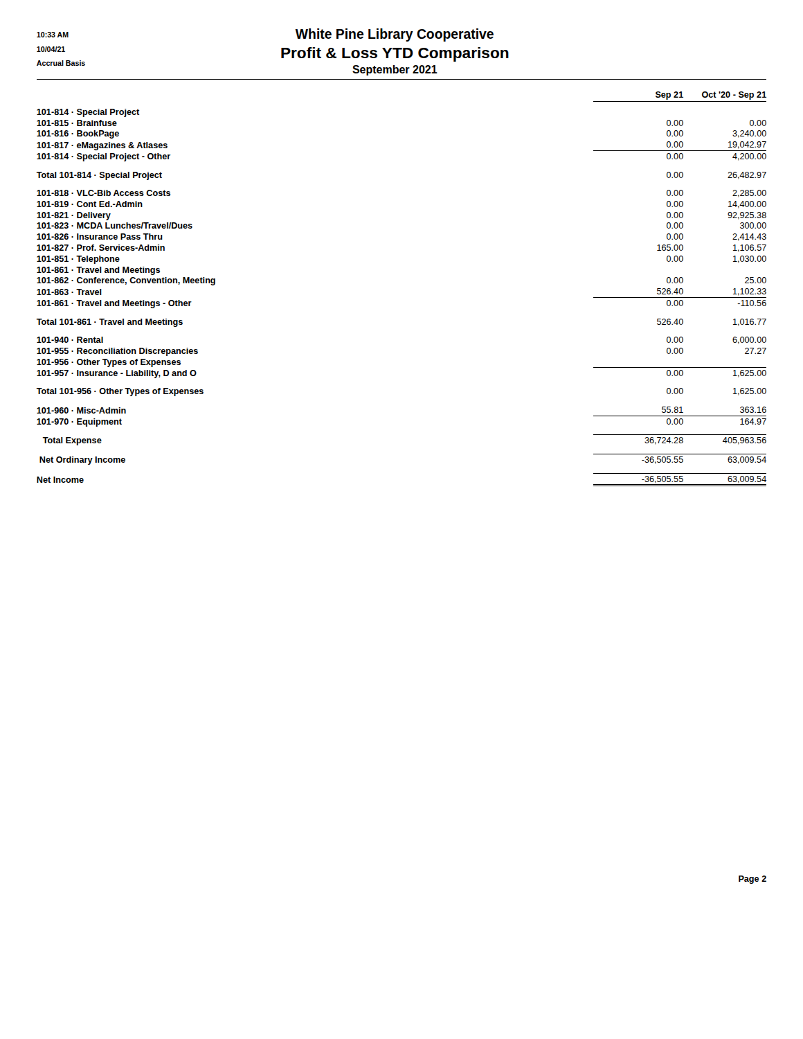10:33 AM
10/04/21
Accrual Basis
White Pine Library Cooperative
Profit & Loss YTD Comparison
September 2021
| | Sep 21 | Oct '20 - Sep 21 |
| 101-814 · Special Project | | |
| 101-815 · Brainfuse | 0.00 | 0.00 |
| 101-816 · BookPage | 0.00 | 3,240.00 |
| 101-817 · eMagazines & Atlases | 0.00 | 19,042.97 |
| 101-814 · Special Project - Other | 0.00 | 4,200.00 |
| Total 101-814 · Special Project | 0.00 | 26,482.97 |
| 101-818 · VLC-Bib Access Costs | 0.00 | 2,285.00 |
| 101-819 · Cont Ed.-Admin | 0.00 | 14,400.00 |
| 101-821 · Delivery | 0.00 | 92,925.38 |
| 101-823 · MCDA Lunches/Travel/Dues | 0.00 | 300.00 |
| 101-826 · Insurance Pass Thru | 0.00 | 2,414.43 |
| 101-827 · Prof. Services-Admin | 165.00 | 1,106.57 |
| 101-851 · Telephone | 0.00 | 1,030.00 |
| 101-861 · Travel and Meetings | | |
| 101-862 · Conference, Convention, Meeting | 0.00 | 25.00 |
| 101-863 · Travel | 526.40 | 1,102.33 |
| 101-861 · Travel and Meetings - Other | 0.00 | -110.56 |
| Total 101-861 · Travel and Meetings | 526.40 | 1,016.77 |
| 101-940 · Rental | 0.00 | 6,000.00 |
| 101-955 · Reconciliation Discrepancies | 0.00 | 27.27 |
| 101-956 · Other Types of Expenses | | |
| 101-957 · Insurance - Liability, D and O | 0.00 | 1,625.00 |
| Total 101-956 · Other Types of Expenses | 0.00 | 1,625.00 |
| 101-960 · Misc-Admin | 55.81 | 363.16 |
| 101-970 · Equipment | 0.00 | 164.97 |
| Total Expense | 36,724.28 | 405,963.56 |
| Net Ordinary Income | -36,505.55 | 63,009.54 |
| Net Income | -36,505.55 | 63,009.54 |
Page 2